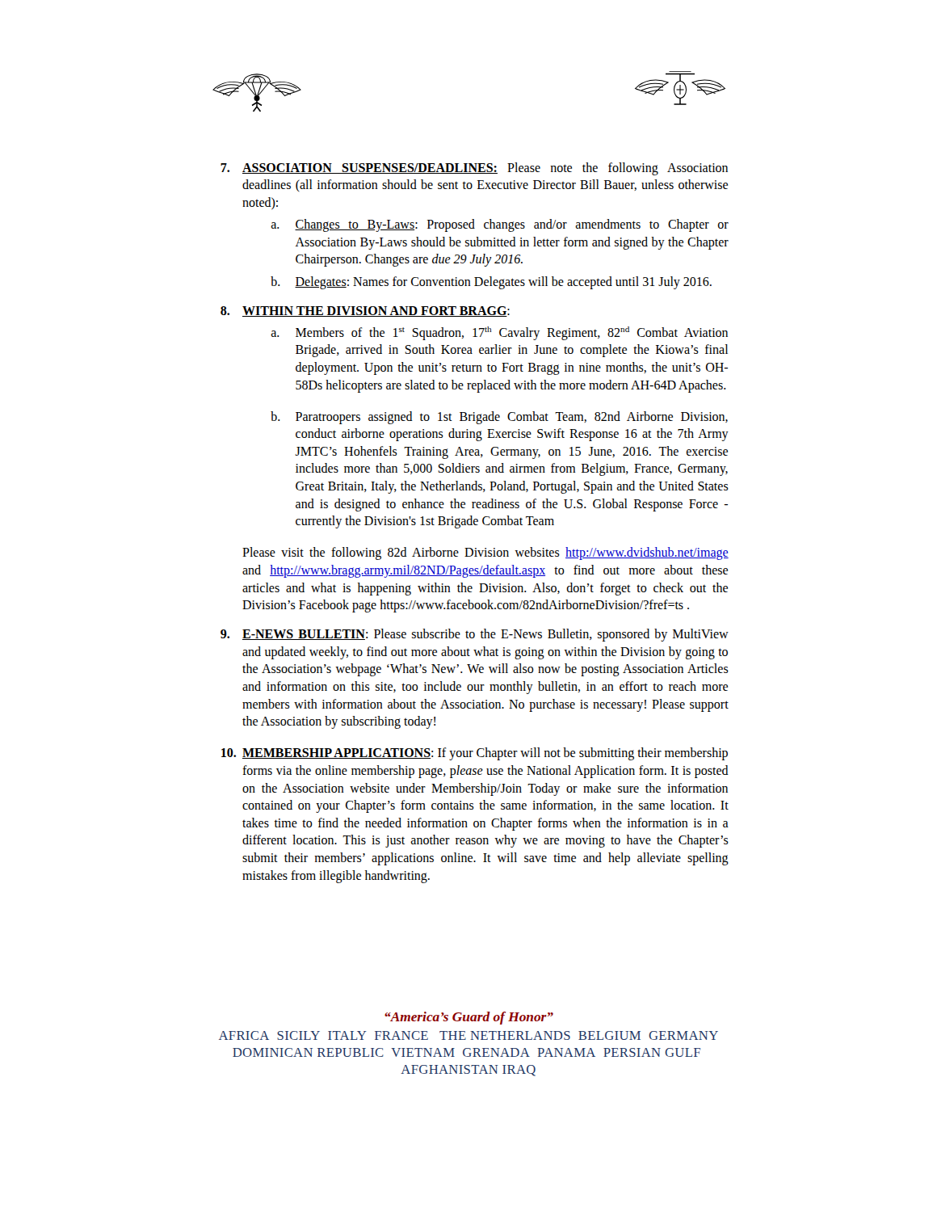ASSOCIATION SUSPENSES/DEADLINES: Please note the following Association deadlines (all information should be sent to Executive Director Bill Bauer, unless otherwise noted):
Changes to By-Laws: Proposed changes and/or amendments to Chapter or Association By-Laws should be submitted in letter form and signed by the Chapter Chairperson. Changes are due 29 July 2016.
Delegates: Names for Convention Delegates will be accepted until 31 July 2016.
WITHIN THE DIVISION AND FORT BRAGG:
Members of the 1st Squadron, 17th Cavalry Regiment, 82nd Combat Aviation Brigade, arrived in South Korea earlier in June to complete the Kiowa’s final deployment. Upon the unit’s return to Fort Bragg in nine months, the unit’s OH-58Ds helicopters are slated to be replaced with the more modern AH-64D Apaches.
Paratroopers assigned to 1st Brigade Combat Team, 82nd Airborne Division, conduct airborne operations during Exercise Swift Response 16 at the 7th Army JMTC’s Hohenfels Training Area, Germany, on 15 June, 2016. The exercise includes more than 5,000 Soldiers and airmen from Belgium, France, Germany, Great Britain, Italy, the Netherlands, Poland, Portugal, Spain and the United States and is designed to enhance the readiness of the U.S. Global Response Force - currently the Division's 1st Brigade Combat Team
Please visit the following 82d Airborne Division websites http://www.dvidshub.net/image and http://www.bragg.army.mil/82ND/Pages/default.aspx to find out more about these articles and what is happening within the Division. Also, don’t forget to check out the Division’s Facebook page https://www.facebook.com/82ndAirborneDivision/?fref=ts .
E-NEWS BULLETIN: Please subscribe to the E-News Bulletin, sponsored by MultiView and updated weekly, to find out more about what is going on within the Division by going to the Association’s webpage ‘What’s New’. We will also now be posting Association Articles and information on this site, too include our monthly bulletin, in an effort to reach more members with information about the Association. No purchase is necessary! Please support the Association by subscribing today!
MEMBERSHIP APPLICATIONS: If your Chapter will not be submitting their membership forms via the online membership page, please use the National Application form. It is posted on the Association website under Membership/Join Today or make sure the information contained on your Chapter’s form contains the same information, in the same location. It takes time to find the needed information on Chapter forms when the information is in a different location. This is just another reason why we are moving to have the Chapter’s submit their members’ applications online. It will save time and help alleviate spelling mistakes from illegible handwriting.
“America’s Guard of Honor”
AFRICA SICILY ITALY FRANCE THE NETHERLANDS BELGIUM GERMANY
DOMINICAN REPUBLIC VIETNAM GRENADA PANAMA PERSIAN GULF AFGHANISTAN IRAQ